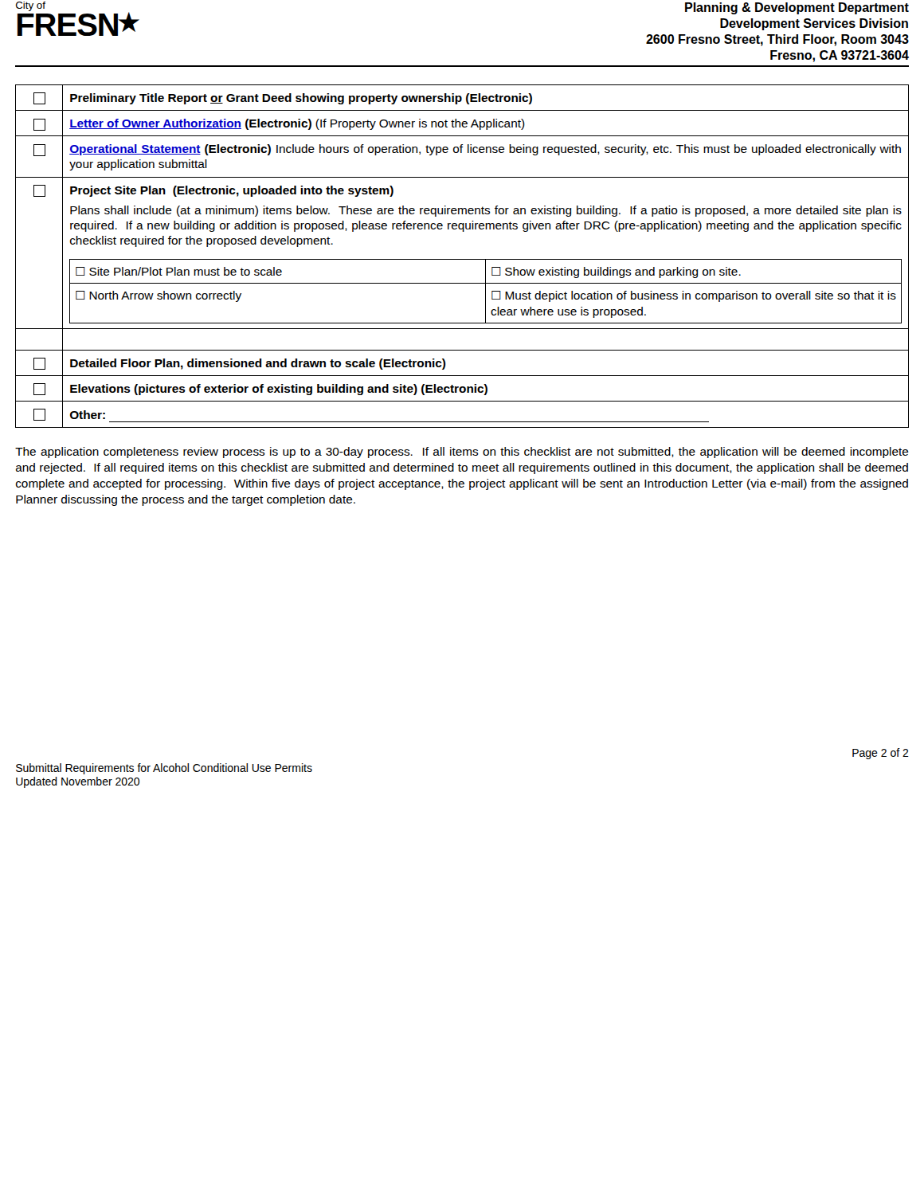City of FRESN★
Planning & Development Department
Development Services Division
2600 Fresno Street, Third Floor, Room 3043
Fresno, CA 93721-3604
| | Preliminary Title Report or Grant Deed showing property ownership (Electronic) |
| | Letter of Owner Authorization (Electronic) (If Property Owner is not the Applicant) |
| | Operational Statement (Electronic) Include hours of operation, type of license being requested, security, etc. This must be uploaded electronically with your application submittal |
| | Project Site Plan (Electronic, uploaded into the system) Plans shall include (at a minimum) items below. These are the requirements for an existing building. If a patio is proposed, a more detailed site plan is required. If a new building or addition is proposed, please reference requirements given after DRC (pre-application) meeting and the application specific checklist required for the proposed development. / ☐ Site Plan/Plot Plan must be to scale / ☐ Show existing buildings and parking on site. / / ☐ North Arrow shown correctly / ☐ Must depict location of business in comparison to overall site so that it is clear where use is proposed. / |
| | Detailed Floor Plan, dimensioned and drawn to scale (Electronic) |
| | Elevations (pictures of exterior of existing building and site) (Electronic) |
| | Other: |
The application completeness review process is up to a 30-day process. If all items on this checklist are not submitted, the application will be deemed incomplete and rejected. If all required items on this checklist are submitted and determined to meet all requirements outlined in this document, the application shall be deemed complete and accepted for processing. Within five days of project acceptance, the project applicant will be sent an Introduction Letter (via e-mail) from the assigned Planner discussing the process and the target completion date.
Page 2 of 2
Submittal Requirements for Alcohol Conditional Use Permits
Updated November 2020